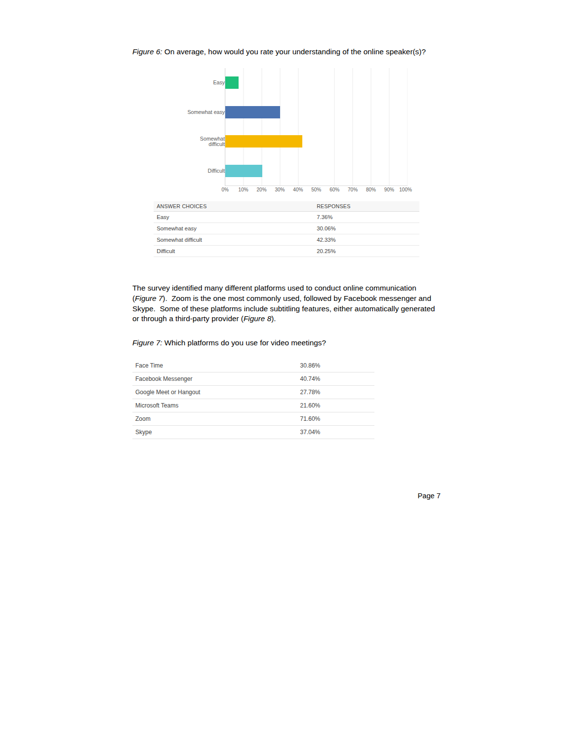Figure 6: On average, how would you rate your understanding of the online speaker(s)?
| Easy | |
| Somewhat easy | |
| Somewhat difficult | |
| Difficult | |
| | 0% 10% 20% 30% 40% 50% 60% 70% 80% 90% 100% |
| ANSWER CHOICES | RESPONSES |
| --- | --- |
| Easy | 7.36% |
| Somewhat easy | 30.06% |
| Somewhat difficult | 42.33% |
| Difficult | 20.25% |
The survey identified many different platforms used to conduct online communication (Figure 7). Zoom is the one most commonly used, followed by Facebook messenger and Skype. Some of these platforms include subtitling features, either automatically generated or through a third-party provider (Figure 8).
Figure 7: Which platforms do you use for video meetings?
| Face Time | 30.86% |
| Facebook Messenger | 40.74% |
| Google Meet or Hangout | 27.78% |
| Microsoft Teams | 21.60% |
| Zoom | 71.60% |
| Skype | 37.04% |
Page 7